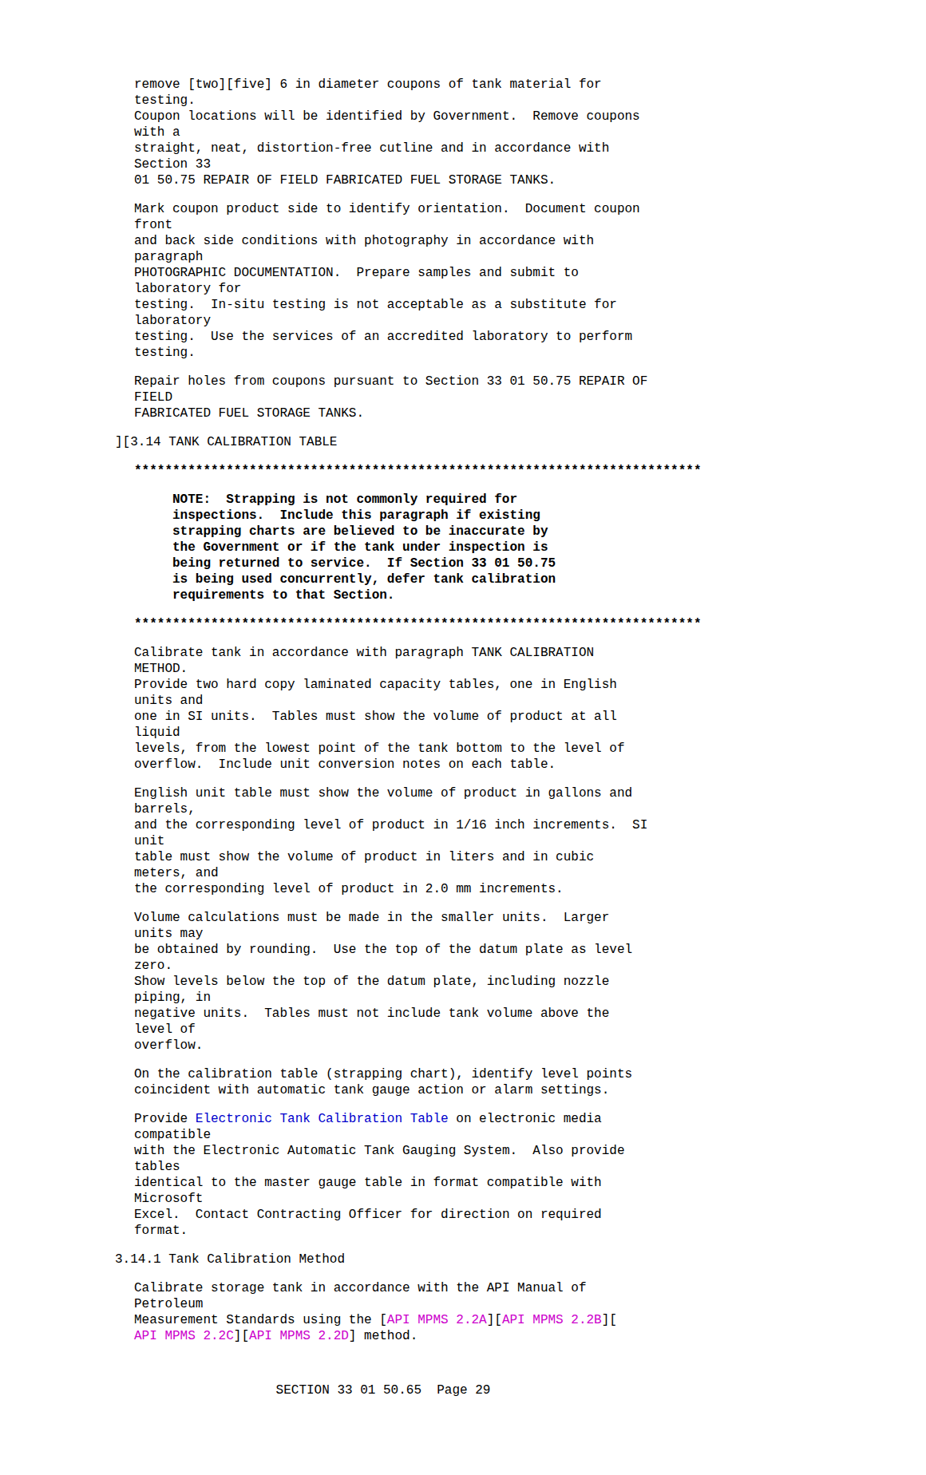remove [two][five] 6 in diameter coupons of tank material for testing. Coupon locations will be identified by Government. Remove coupons with a straight, neat, distortion-free cutline and in accordance with Section 33 01 50.75 REPAIR OF FIELD FABRICATED FUEL STORAGE TANKS.
Mark coupon product side to identify orientation. Document coupon front and back side conditions with photography in accordance with paragraph PHOTOGRAPHIC DOCUMENTATION. Prepare samples and submit to laboratory for testing. In-situ testing is not acceptable as a substitute for laboratory testing. Use the services of an accredited laboratory to perform testing.
Repair holes from coupons pursuant to Section 33 01 50.75 REPAIR OF FIELD FABRICATED FUEL STORAGE TANKS.
][3.14 TANK CALIBRATION TABLE
**************************************************************************
NOTE: Strapping is not commonly required for inspections. Include this paragraph if existing strapping charts are believed to be inaccurate by the Government or if the tank under inspection is being returned to service. If Section 33 01 50.75 is being used concurrently, defer tank calibration requirements to that Section.
**************************************************************************
Calibrate tank in accordance with paragraph TANK CALIBRATION METHOD. Provide two hard copy laminated capacity tables, one in English units and one in SI units. Tables must show the volume of product at all liquid levels, from the lowest point of the tank bottom to the level of overflow. Include unit conversion notes on each table.
English unit table must show the volume of product in gallons and barrels, and the corresponding level of product in 1/16 inch increments. SI unit table must show the volume of product in liters and in cubic meters, and the corresponding level of product in 2.0 mm increments.
Volume calculations must be made in the smaller units. Larger units may be obtained by rounding. Use the top of the datum plate as level zero. Show levels below the top of the datum plate, including nozzle piping, in negative units. Tables must not include tank volume above the level of overflow.
On the calibration table (strapping chart), identify level points coincident with automatic tank gauge action or alarm settings.
Provide Electronic Tank Calibration Table on electronic media compatible with the Electronic Automatic Tank Gauging System. Also provide tables identical to the master gauge table in format compatible with Microsoft Excel. Contact Contracting Officer for direction on required format.
3.14.1 Tank Calibration Method
Calibrate storage tank in accordance with the API Manual of Petroleum Measurement Standards using the [API MPMS 2.2A][API MPMS 2.2B][ API MPMS 2.2C][API MPMS 2.2D] method.
SECTION 33 01 50.65 Page 29